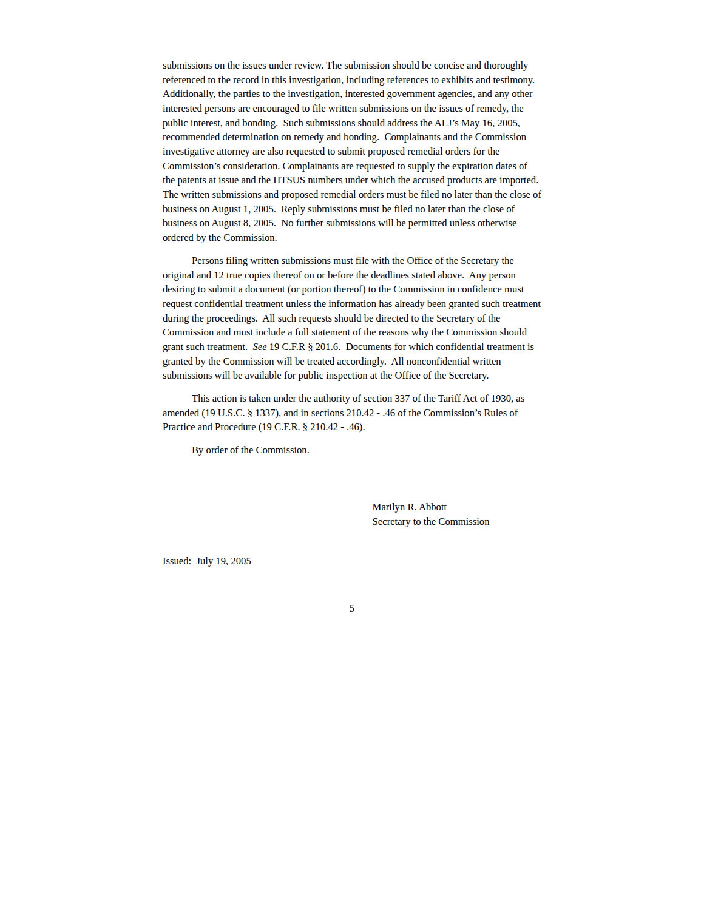submissions on the issues under review. The submission should be concise and thoroughly referenced to the record in this investigation, including references to exhibits and testimony. Additionally, the parties to the investigation, interested government agencies, and any other interested persons are encouraged to file written submissions on the issues of remedy, the public interest, and bonding. Such submissions should address the ALJ’s May 16, 2005, recommended determination on remedy and bonding. Complainants and the Commission investigative attorney are also requested to submit proposed remedial orders for the Commission’s consideration. Complainants are requested to supply the expiration dates of the patents at issue and the HTSUS numbers under which the accused products are imported. The written submissions and proposed remedial orders must be filed no later than the close of business on August 1, 2005. Reply submissions must be filed no later than the close of business on August 8, 2005. No further submissions will be permitted unless otherwise ordered by the Commission.
Persons filing written submissions must file with the Office of the Secretary the original and 12 true copies thereof on or before the deadlines stated above. Any person desiring to submit a document (or portion thereof) to the Commission in confidence must request confidential treatment unless the information has already been granted such treatment during the proceedings. All such requests should be directed to the Secretary of the Commission and must include a full statement of the reasons why the Commission should grant such treatment. See 19 C.F.R § 201.6. Documents for which confidential treatment is granted by the Commission will be treated accordingly. All nonconfidential written submissions will be available for public inspection at the Office of the Secretary.
This action is taken under the authority of section 337 of the Tariff Act of 1930, as amended (19 U.S.C. § 1337), and in sections 210.42 - .46 of the Commission’s Rules of Practice and Procedure (19 C.F.R. § 210.42 - .46).
By order of the Commission.
Marilyn R. Abbott
Secretary to the Commission
Issued: July 19, 2005
5